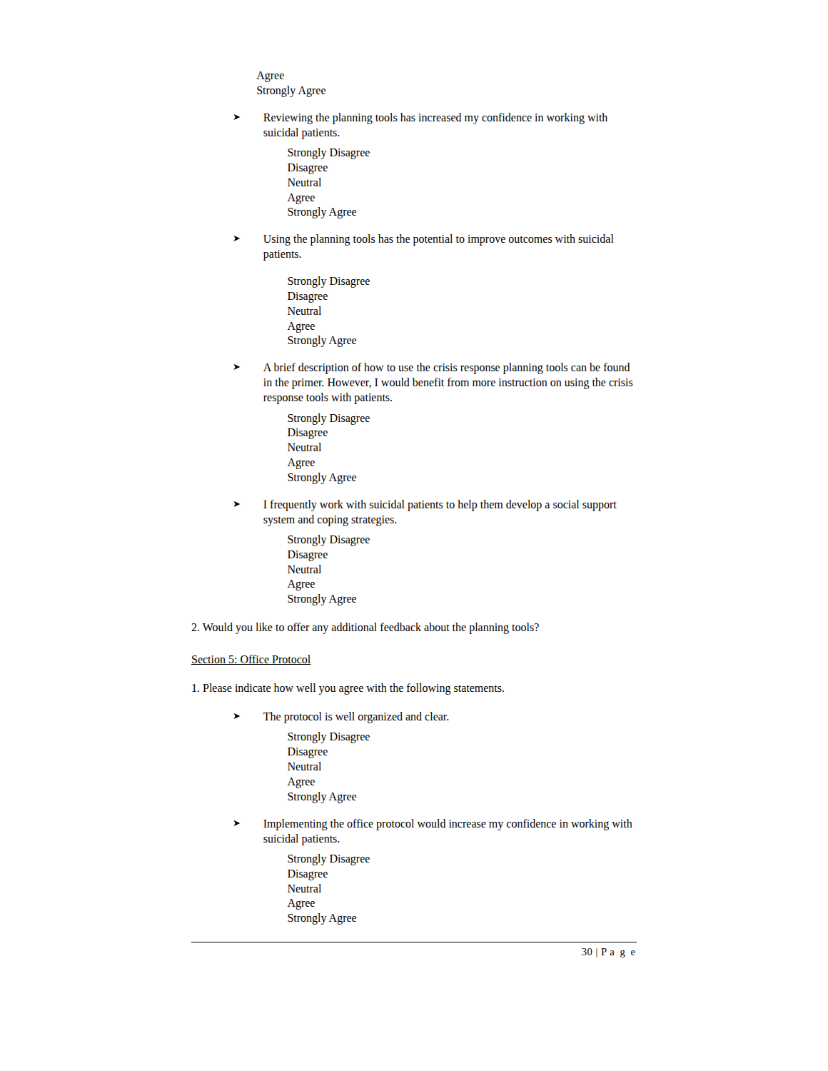Agree
Strongly Agree
Reviewing the planning tools has increased my confidence in working with suicidal patients.
Strongly Disagree
Disagree
Neutral
Agree
Strongly Agree
Using the planning tools has the potential to improve outcomes with suicidal patients.
Strongly Disagree
Disagree
Neutral
Agree
Strongly Agree
A brief description of how to use the crisis response planning tools can be found in the primer. However, I would benefit from more instruction on using the crisis response tools with patients.
Strongly Disagree
Disagree
Neutral
Agree
Strongly Agree
I frequently work with suicidal patients to help them develop a social support system and coping strategies.
Strongly Disagree
Disagree
Neutral
Agree
Strongly Agree
2. Would you like to offer any additional feedback about the planning tools?
Section 5: Office Protocol
1. Please indicate how well you agree with the following statements.
The protocol is well organized and clear.
Strongly Disagree
Disagree
Neutral
Agree
Strongly Agree
Implementing the office protocol would increase my confidence in working with suicidal patients.
Strongly Disagree
Disagree
Neutral
Agree
Strongly Agree
30 | P a g e